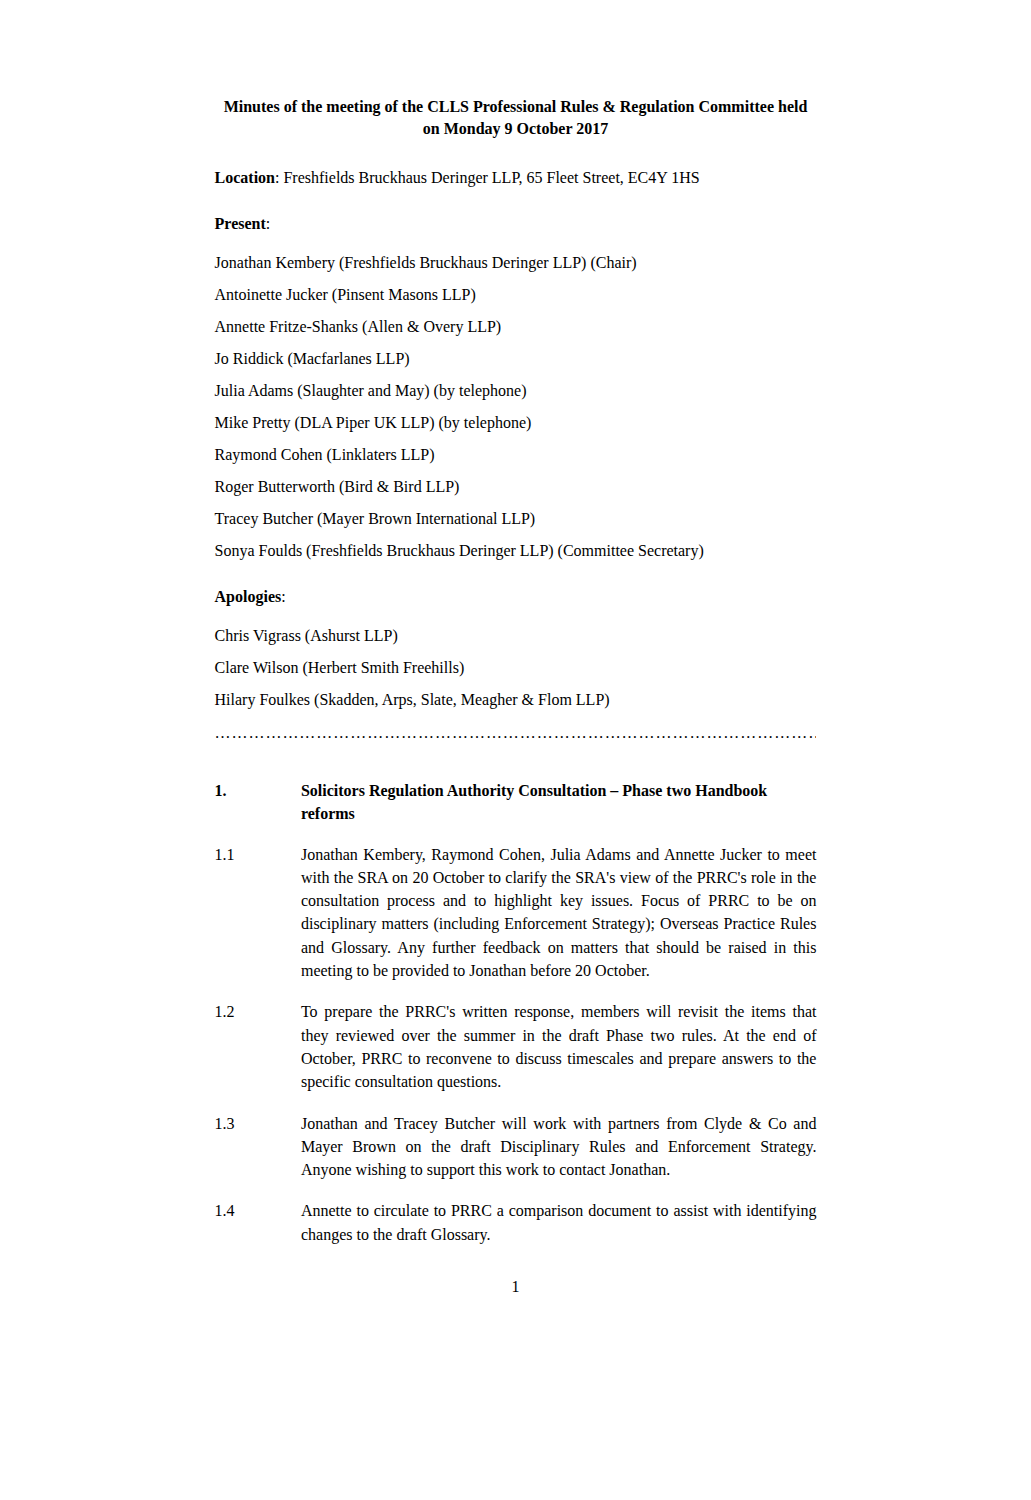Minutes of the meeting of the CLLS Professional Rules & Regulation Committee held on Monday 9 October 2017
Location: Freshfields Bruckhaus Deringer LLP, 65 Fleet Street, EC4Y 1HS
Present:
Jonathan Kembery (Freshfields Bruckhaus Deringer LLP) (Chair)
Antoinette Jucker (Pinsent Masons LLP)
Annette Fritze-Shanks (Allen & Overy LLP)
Jo Riddick (Macfarlanes LLP)
Julia Adams (Slaughter and May) (by telephone)
Mike Pretty (DLA Piper UK LLP) (by telephone)
Raymond Cohen (Linklaters LLP)
Roger Butterworth (Bird & Bird LLP)
Tracey Butcher (Mayer Brown International LLP)
Sonya Foulds (Freshfields Bruckhaus Deringer LLP) (Committee Secretary)
Apologies:
Chris Vigrass (Ashurst LLP)
Clare Wilson (Herbert Smith Freehills)
Hilary Foulkes (Skadden, Arps, Slate, Meagher & Flom LLP)
……………………………………………………………………………………………………
1. Solicitors Regulation Authority Consultation – Phase two Handbook reforms
1.1
Jonathan Kembery, Raymond Cohen, Julia Adams and Annette Jucker to meet with the SRA on 20 October to clarify the SRA's view of the PRRC's role in the consultation process and to highlight key issues. Focus of PRRC to be on disciplinary matters (including Enforcement Strategy); Overseas Practice Rules and Glossary. Any further feedback on matters that should be raised in this meeting to be provided to Jonathan before 20 October.
1.2
To prepare the PRRC's written response, members will revisit the items that they reviewed over the summer in the draft Phase two rules. At the end of October, PRRC to reconvene to discuss timescales and prepare answers to the specific consultation questions.
1.3
Jonathan and Tracey Butcher will work with partners from Clyde & Co and Mayer Brown on the draft Disciplinary Rules and Enforcement Strategy. Anyone wishing to support this work to contact Jonathan.
1.4
Annette to circulate to PRRC a comparison document to assist with identifying changes to the draft Glossary.
1